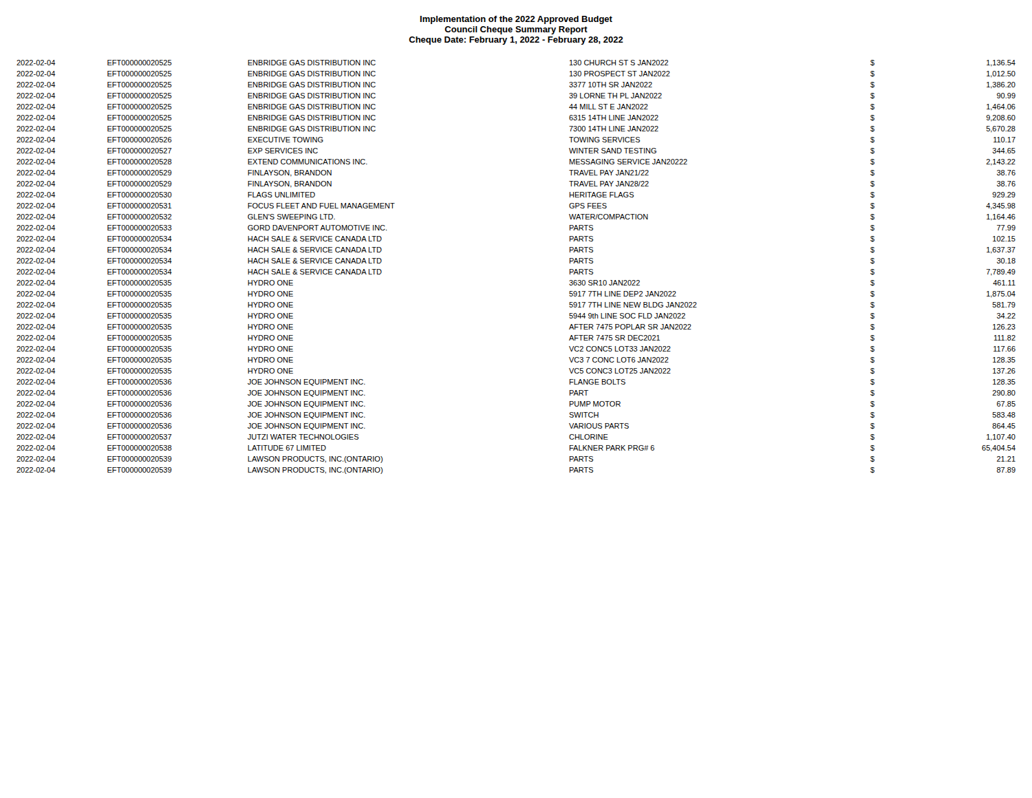Implementation of the 2022 Approved Budget
Council Cheque Summary Report
Cheque Date: February 1, 2022 - February 28, 2022
| 2022-02-04 | EFT000000020525 | ENBRIDGE GAS DISTRIBUTION INC | 130 CHURCH ST S JAN2022 | $ | 1,136.54 |
| 2022-02-04 | EFT000000020525 | ENBRIDGE GAS DISTRIBUTION INC | 130 PROSPECT ST JAN2022 | $ | 1,012.50 |
| 2022-02-04 | EFT000000020525 | ENBRIDGE GAS DISTRIBUTION INC | 3377 10TH SR JAN2022 | $ | 1,386.20 |
| 2022-02-04 | EFT000000020525 | ENBRIDGE GAS DISTRIBUTION INC | 39 LORNE TH PL JAN2022 | $ | 90.99 |
| 2022-02-04 | EFT000000020525 | ENBRIDGE GAS DISTRIBUTION INC | 44 MILL ST E JAN2022 | $ | 1,464.06 |
| 2022-02-04 | EFT000000020525 | ENBRIDGE GAS DISTRIBUTION INC | 6315 14TH LINE JAN2022 | $ | 9,208.60 |
| 2022-02-04 | EFT000000020525 | ENBRIDGE GAS DISTRIBUTION INC | 7300 14TH LINE JAN2022 | $ | 5,670.28 |
| 2022-02-04 | EFT000000020526 | EXECUTIVE TOWING | TOWING SERVICES | $ | 110.17 |
| 2022-02-04 | EFT000000020527 | EXP SERVICES INC | WINTER SAND TESTING | $ | 344.65 |
| 2022-02-04 | EFT000000020528 | EXTEND COMMUNICATIONS INC. | MESSAGING SERVICE JAN20222 | $ | 2,143.22 |
| 2022-02-04 | EFT000000020529 | FINLAYSON, BRANDON | TRAVEL PAY JAN21/22 | $ | 38.76 |
| 2022-02-04 | EFT000000020529 | FINLAYSON, BRANDON | TRAVEL PAY JAN28/22 | $ | 38.76 |
| 2022-02-04 | EFT000000020530 | FLAGS UNLIMITED | HERITAGE FLAGS | $ | 929.29 |
| 2022-02-04 | EFT000000020531 | FOCUS FLEET AND FUEL MANAGEMENT | GPS FEES | $ | 4,345.98 |
| 2022-02-04 | EFT000000020532 | GLEN'S SWEEPING LTD. | WATER/COMPACTION | $ | 1,164.46 |
| 2022-02-04 | EFT000000020533 | GORD DAVENPORT AUTOMOTIVE INC. | PARTS | $ | 77.99 |
| 2022-02-04 | EFT000000020534 | HACH SALE & SERVICE CANADA LTD | PARTS | $ | 102.15 |
| 2022-02-04 | EFT000000020534 | HACH SALE & SERVICE CANADA LTD | PARTS | $ | 1,637.37 |
| 2022-02-04 | EFT000000020534 | HACH SALE & SERVICE CANADA LTD | PARTS | $ | 30.18 |
| 2022-02-04 | EFT000000020534 | HACH SALE & SERVICE CANADA LTD | PARTS | $ | 7,789.49 |
| 2022-02-04 | EFT000000020535 | HYDRO ONE | 3630 SR10 JAN2022 | $ | 461.11 |
| 2022-02-04 | EFT000000020535 | HYDRO ONE | 5917 7TH LINE DEP2 JAN2022 | $ | 1,875.04 |
| 2022-02-04 | EFT000000020535 | HYDRO ONE | 5917 7TH LINE NEW BLDG JAN2022 | $ | 581.79 |
| 2022-02-04 | EFT000000020535 | HYDRO ONE | 5944 9th LINE SOC FLD JAN2022 | $ | 34.22 |
| 2022-02-04 | EFT000000020535 | HYDRO ONE | AFTER 7475 POPLAR SR JAN2022 | $ | 126.23 |
| 2022-02-04 | EFT000000020535 | HYDRO ONE | AFTER 7475 SR DEC2021 | $ | 111.82 |
| 2022-02-04 | EFT000000020535 | HYDRO ONE | VC2 CONC5 LOT33 JAN2022 | $ | 117.66 |
| 2022-02-04 | EFT000000020535 | HYDRO ONE | VC3 7 CONC LOT6 JAN2022 | $ | 128.35 |
| 2022-02-04 | EFT000000020535 | HYDRO ONE | VC5 CONC3 LOT25 JAN2022 | $ | 137.26 |
| 2022-02-04 | EFT000000020536 | JOE JOHNSON EQUIPMENT INC. | FLANGE BOLTS | $ | 128.35 |
| 2022-02-04 | EFT000000020536 | JOE JOHNSON EQUIPMENT INC. | PART | $ | 290.80 |
| 2022-02-04 | EFT000000020536 | JOE JOHNSON EQUIPMENT INC. | PUMP MOTOR | $ | 67.85 |
| 2022-02-04 | EFT000000020536 | JOE JOHNSON EQUIPMENT INC. | SWITCH | $ | 583.48 |
| 2022-02-04 | EFT000000020536 | JOE JOHNSON EQUIPMENT INC. | VARIOUS PARTS | $ | 864.45 |
| 2022-02-04 | EFT000000020537 | JUTZI WATER TECHNOLOGIES | CHLORINE | $ | 1,107.40 |
| 2022-02-04 | EFT000000020538 | LATITUDE 67 LIMITED | FALKNER PARK PRG# 6 | $ | 65,404.54 |
| 2022-02-04 | EFT000000020539 | LAWSON PRODUCTS, INC.(ONTARIO) | PARTS | $ | 21.21 |
| 2022-02-04 | EFT000000020539 | LAWSON PRODUCTS, INC.(ONTARIO) | PARTS | $ | 87.89 |